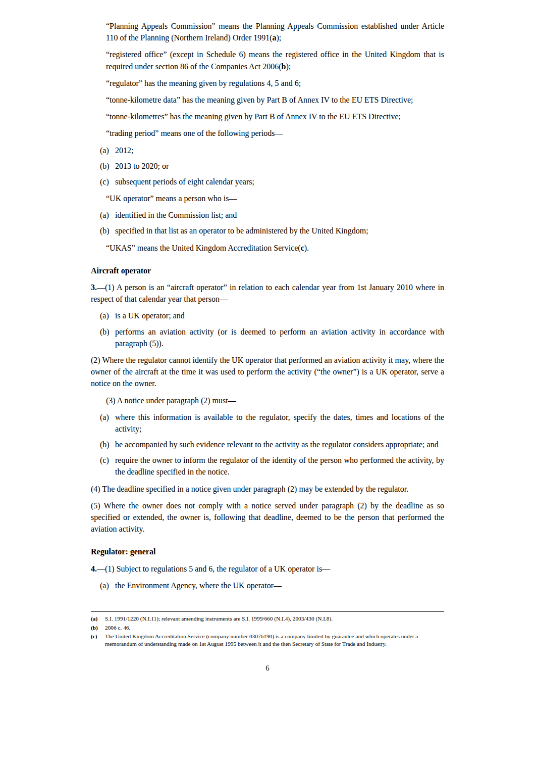“Planning Appeals Commission” means the Planning Appeals Commission established under Article 110 of the Planning (Northern Ireland) Order 1991(a);
“registered office” (except in Schedule 6) means the registered office in the United Kingdom that is required under section 86 of the Companies Act 2006(b);
“regulator” has the meaning given by regulations 4, 5 and 6;
“tonne-kilometre data” has the meaning given by Part B of Annex IV to the EU ETS Directive;
“tonne-kilometres” has the meaning given by Part B of Annex IV to the EU ETS Directive;
“trading period” means one of the following periods—
(a) 2012;
(b) 2013 to 2020; or
(c) subsequent periods of eight calendar years;
“UK operator” means a person who is—
(a) identified in the Commission list; and
(b) specified in that list as an operator to be administered by the United Kingdom;
“UKAS” means the United Kingdom Accreditation Service(c).
Aircraft operator
3.—(1) A person is an “aircraft operator” in relation to each calendar year from 1st January 2010 where in respect of that calendar year that person—
(a) is a UK operator; and
(b) performs an aviation activity (or is deemed to perform an aviation activity in accordance with paragraph (5)).
(2) Where the regulator cannot identify the UK operator that performed an aviation activity it may, where the owner of the aircraft at the time it was used to perform the activity (“the owner”) is a UK operator, serve a notice on the owner.
(3) A notice under paragraph (2) must—
(a) where this information is available to the regulator, specify the dates, times and locations of the activity;
(b) be accompanied by such evidence relevant to the activity as the regulator considers appropriate; and
(c) require the owner to inform the regulator of the identity of the person who performed the activity, by the deadline specified in the notice.
(4) The deadline specified in a notice given under paragraph (2) may be extended by the regulator.
(5) Where the owner does not comply with a notice served under paragraph (2) by the deadline as so specified or extended, the owner is, following that deadline, deemed to be the person that performed the aviation activity.
Regulator: general
4.—(1) Subject to regulations 5 and 6, the regulator of a UK operator is—
(a) the Environment Agency, where the UK operator—
(a) S.I. 1991/1220 (N.I.11); relevant amending instruments are S.I. 1999/660 (N.I.4), 2003/430 (N.I.8).
(b) 2006 c. 46.
(c) The United Kingdom Accreditation Service (company number 03076190) is a company limited by guarantee and which operates under a memorandum of understanding made on 1st August 1995 between it and the then Secretary of State for Trade and Industry.
6